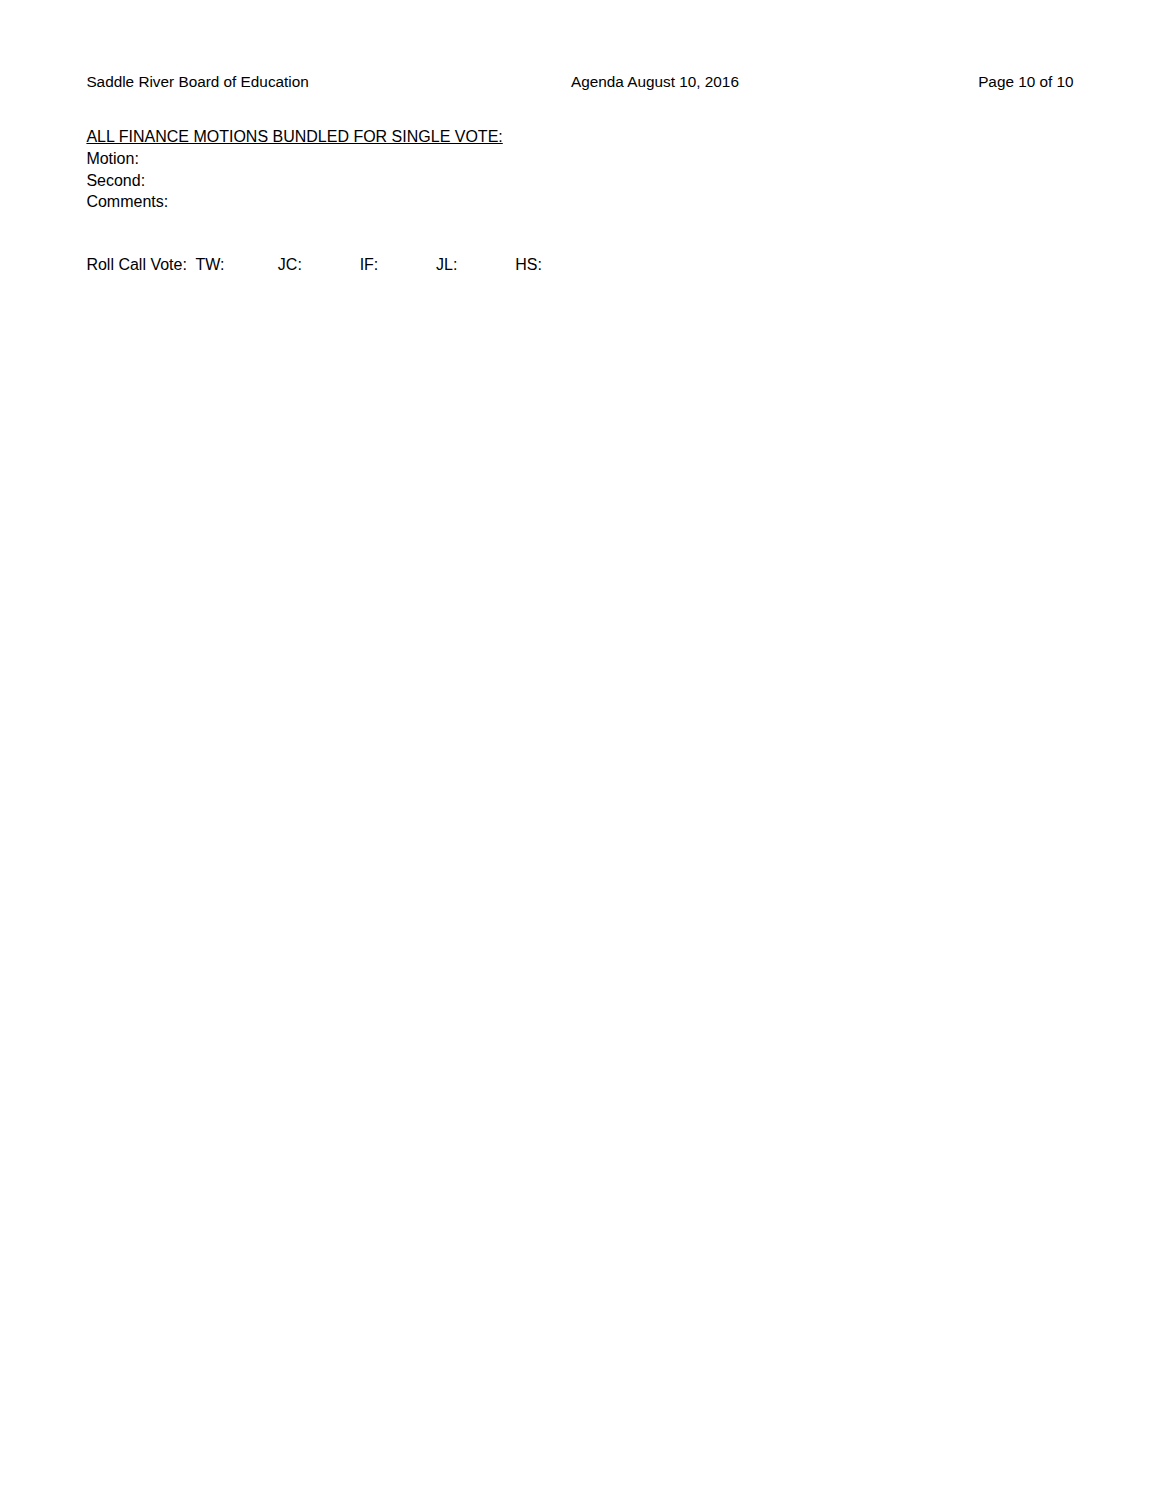Saddle River Board of Education
Agenda August 10, 2016
Page 10 of 10
ALL FINANCE MOTIONS BUNDLED FOR SINGLE VOTE:
Motion:
Second:
Comments:
Roll Call Vote: TW: JC: IF: JL: HS: